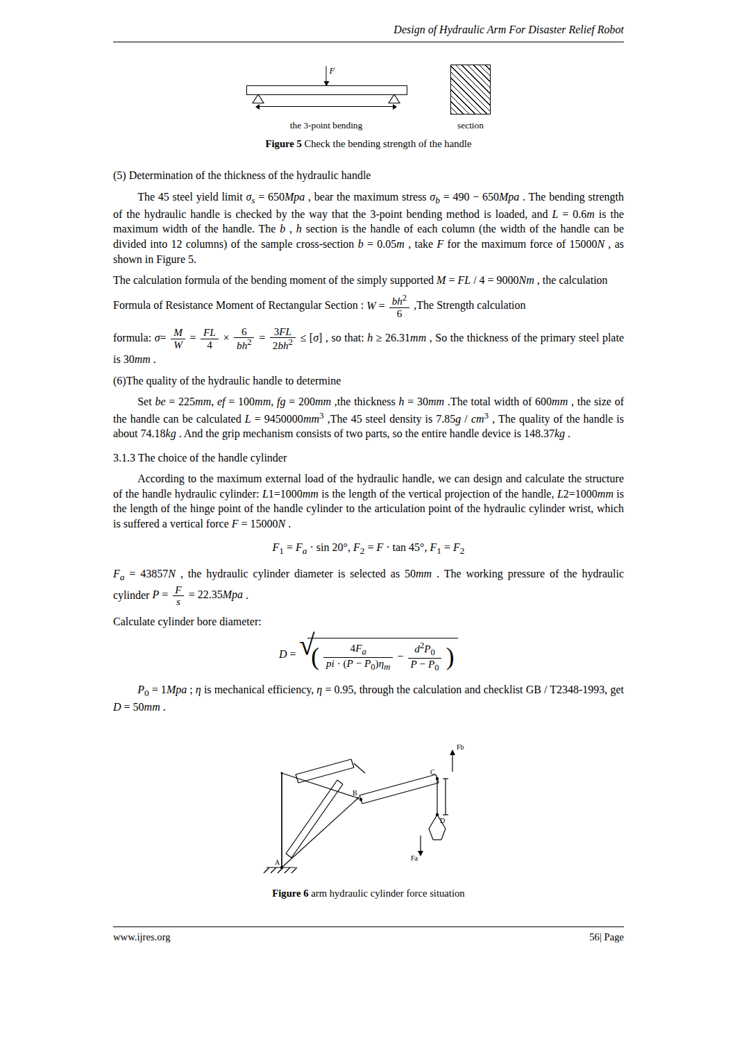Design of Hydraulic Arm For Disaster Relief Robot
F
the 3-point bending
section
Figure 5 Check the bending strength of the handle
(5) Determination of the thickness of the hydraulic handle
The 45 steel yield limit σs = 650Mpa , bear the maximum stress σb = 490 − 650Mpa . The bending strength of the hydraulic handle is checked by the way that the 3-point bending method is loaded, and L = 0.6m is the maximum width of the handle. The b , h section is the handle of each column (the width of the handle can be divided into 12 columns) of the sample cross-section b = 0.05m , take F for the maximum force of 15000N , as shown in Figure 5.
The calculation formula of the bending moment of the simply supported M = FL / 4 = 9000Nm , the calculation
Formula of Resistance Moment of Rectangular Section : W = bh26 ,The Strength calculation
formula: σ= MW = FL 4 × 6 bh2 = 3FL 2bh2 ≤ [σ] , so that: h ≥ 26.31mm , So the thickness of the primary steel plate is 30mm .
(6)The quality of the hydraulic handle to determine
Set be = 225mm, ef = 100mm, fg = 200mm ,the thickness h = 30mm .The total width of 600mm , the size of the handle can be calculated L = 9450000mm3 ,The 45 steel density is 7.85g / cm3 , The quality of the handle is about 74.18kg . And the grip mechanism consists of two parts, so the entire handle device is 148.37kg .
3.1.3 The choice of the handle cylinder
According to the maximum external load of the hydraulic handle, we can design and calculate the structure of the handle hydraulic cylinder: L1=1000mm is the length of the vertical projection of the handle, L2=1000mm is the length of the hinge point of the handle cylinder to the articulation point of the hydraulic cylinder wrist, which is suffered a vertical force F = 15000N .
F1 = Fa · sin 20°, F2 = F · tan 45°, F1 = F2
Fa = 43857N , the hydraulic cylinder diameter is selected as 50mm . The working pressure of the hydraulic cylinder P = Fs = 22.35Mpa .
Calculate cylinder bore diameter:
D = ( 4Fa pi · (P − P0)ηm − d2P0 P − P0 )
P0 = 1Mpa ; η is mechanical efficiency, η = 0.95, through the calculation and checklist GB / T2348-1993, get D = 50mm .
A B C D Fb Fa
Figure 6 arm hydraulic cylinder force situation
www.ijres.org 56| Page